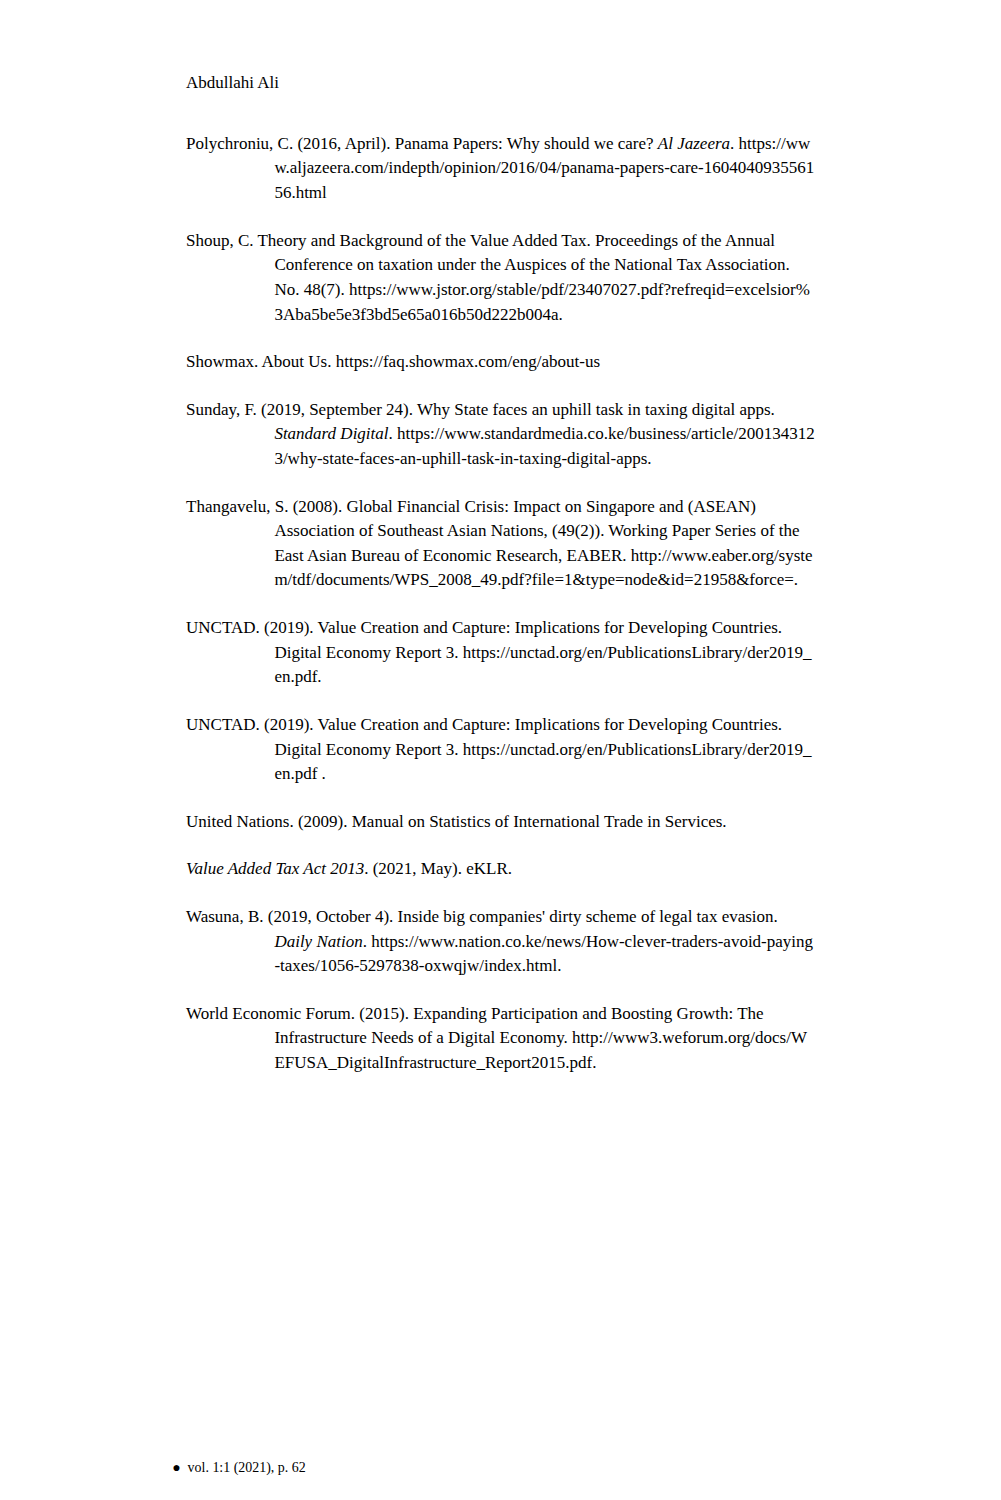Abdullahi Ali
Polychroniu, C. (2016, April). Panama Papers: Why should we care? Al Jazeera. https://www.aljazeera.com/indepth/opinion/2016/04/panama-papers-care-160404093556156.html
Shoup, C. Theory and Background of the Value Added Tax. Proceedings of the Annual Conference on taxation under the Auspices of the National Tax Association. No. 48(7). https://www.jstor.org/stable/pdf/23407027.pdf?refreqid=excelsior%3Aba5be5e3f3bd5e65a016b50d222b004a.
Showmax. About Us. https://faq.showmax.com/eng/about-us
Sunday, F. (2019, September 24). Why State faces an uphill task in taxing digital apps. Standard Digital. https://www.standardmedia.co.ke/business/article/2001343123/why-state-faces-an-uphill-task-in-taxing-digital-apps.
Thangavelu, S. (2008). Global Financial Crisis: Impact on Singapore and (ASEAN) Association of Southeast Asian Nations, (49(2)). Working Paper Series of the East Asian Bureau of Economic Research, EABER. http://www.eaber.org/system/tdf/documents/WPS_2008_49.pdf?file=1&type=node&id=21958&force=.
UNCTAD. (2019). Value Creation and Capture: Implications for Developing Countries. Digital Economy Report 3. https://unctad.org/en/PublicationsLibrary/der2019_en.pdf.
UNCTAD. (2019). Value Creation and Capture: Implications for Developing Countries. Digital Economy Report 3. https://unctad.org/en/PublicationsLibrary/der2019_en.pdf .
United Nations. (2009). Manual on Statistics of International Trade in Services.
Value Added Tax Act 2013. (2021, May). eKLR.
Wasuna, B. (2019, October 4). Inside big companies' dirty scheme of legal tax evasion. Daily Nation. https://www.nation.co.ke/news/How-clever-traders-avoid-paying-taxes/1056-5297838-oxwqjw/index.html.
World Economic Forum. (2015). Expanding Participation and Boosting Growth: The Infrastructure Needs of a Digital Economy. http://www3.weforum.org/docs/WEFUSA_DigitalInfrastructure_Report2015.pdf.
●vol. 1:1 (2021), p. 62